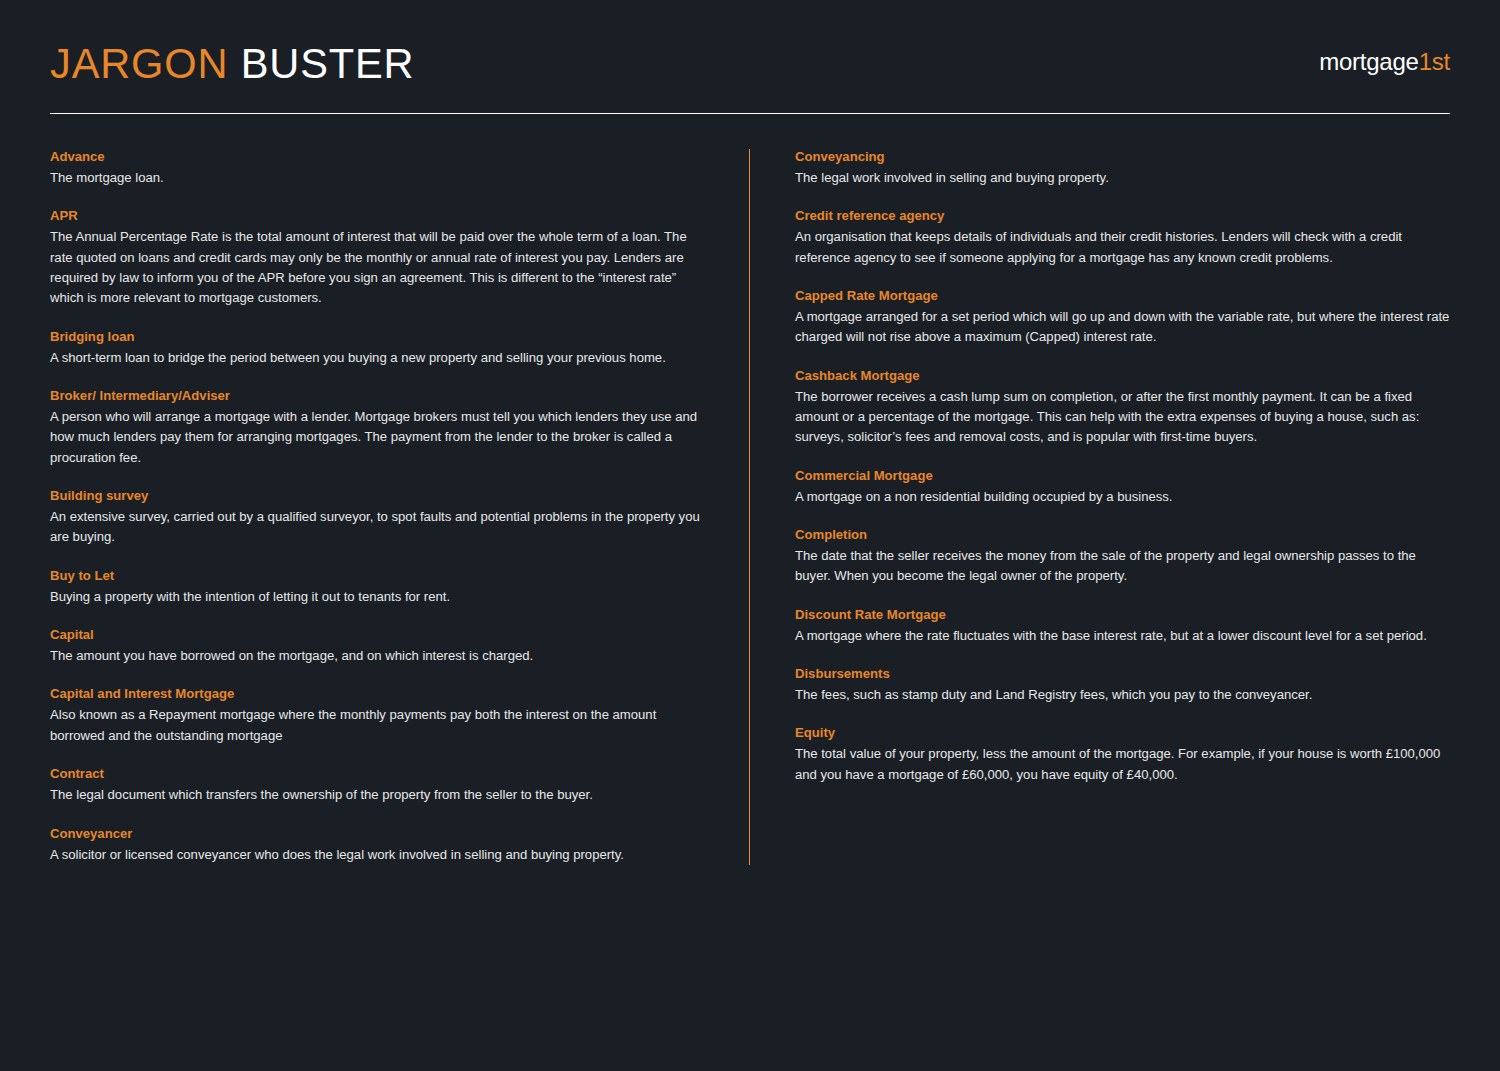JARGON BUSTER
mortgage 1st
Advance
The mortgage loan.
APR
The Annual Percentage Rate is the total amount of interest that will be paid over the whole term of a loan. The rate quoted on loans and credit cards may only be the monthly or annual rate of interest you pay. Lenders are required by law to inform you of the APR before you sign an agreement. This is different to the “interest rate” which is more relevant to mortgage customers.
Bridging loan
A short-term loan to bridge the period between you buying a new property and selling your previous home.
Broker/ Intermediary/Adviser
A person who will arrange a mortgage with a lender. Mortgage brokers must tell you which lenders they use and how much lenders pay them for arranging mortgages. The payment from the lender to the broker is called a procuration fee.
Building survey
An extensive survey, carried out by a qualified surveyor, to spot faults and potential problems in the property you are buying.
Buy to Let
Buying a property with the intention of letting it out to tenants for rent.
Capital
The amount you have borrowed on the mortgage, and on which interest is charged.
Capital and Interest Mortgage
Also known as a Repayment mortgage where the monthly payments pay both the interest on the amount borrowed and the outstanding mortgage
Contract
The legal document which transfers the ownership of the property from the seller to the buyer.
Conveyancer
A solicitor or licensed conveyancer who does the legal work involved in selling and buying property.
Conveyancing
The legal work involved in selling and buying property.
Credit reference agency
An organisation that keeps details of individuals and their credit histories. Lenders will check with a credit reference agency to see if someone applying for a mortgage has any known credit problems.
Capped Rate Mortgage
A mortgage arranged for a set period which will go up and down with the variable rate, but where the interest rate charged will not rise above a maximum (Capped) interest rate.
Cashback Mortgage
The borrower receives a cash lump sum on completion, or after the first monthly payment. It can be a fixed amount or a percentage of the mortgage. This can help with the extra expenses of buying a house, such as: surveys, solicitor’s fees and removal costs, and is popular with first-time buyers.
Commercial Mortgage
A mortgage on a non residential building occupied by a business.
Completion
The date that the seller receives the money from the sale of the property and legal ownership passes to the buyer. When you become the legal owner of the property.
Discount Rate Mortgage
A mortgage where the rate fluctuates with the base interest rate, but at a lower discount level for a set period.
Disbursements
The fees, such as stamp duty and Land Registry fees, which you pay to the conveyancer.
Equity
The total value of your property, less the amount of the mortgage. For example, if your house is worth £100,000 and you have a mortgage of £60,000, you have equity of £40,000.